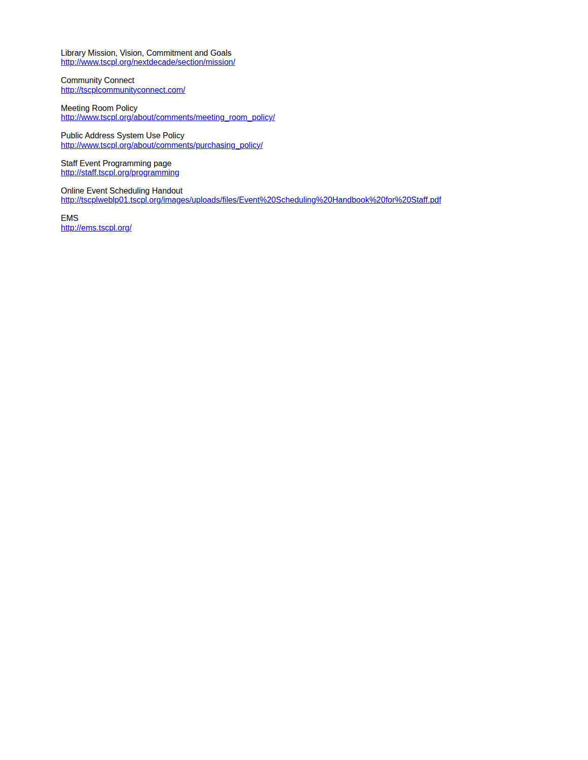Library Mission, Vision, Commitment and Goals http://www.tscpl.org/nextdecade/section/mission/
Community Connect http://tscplcommunityconnect.com/
Meeting Room Policy http://www.tscpl.org/about/comments/meeting_room_policy/
Public Address System Use Policy http://www.tscpl.org/about/comments/purchasing_policy/
Staff Event Programming page http://staff.tscpl.org/programming
Online Event Scheduling Handout http://tscplweblp01.tscpl.org/images/uploads/files/Event%20Scheduling%20Handbook%20for%20Staff.pdf
EMS http://ems.tscpl.org/